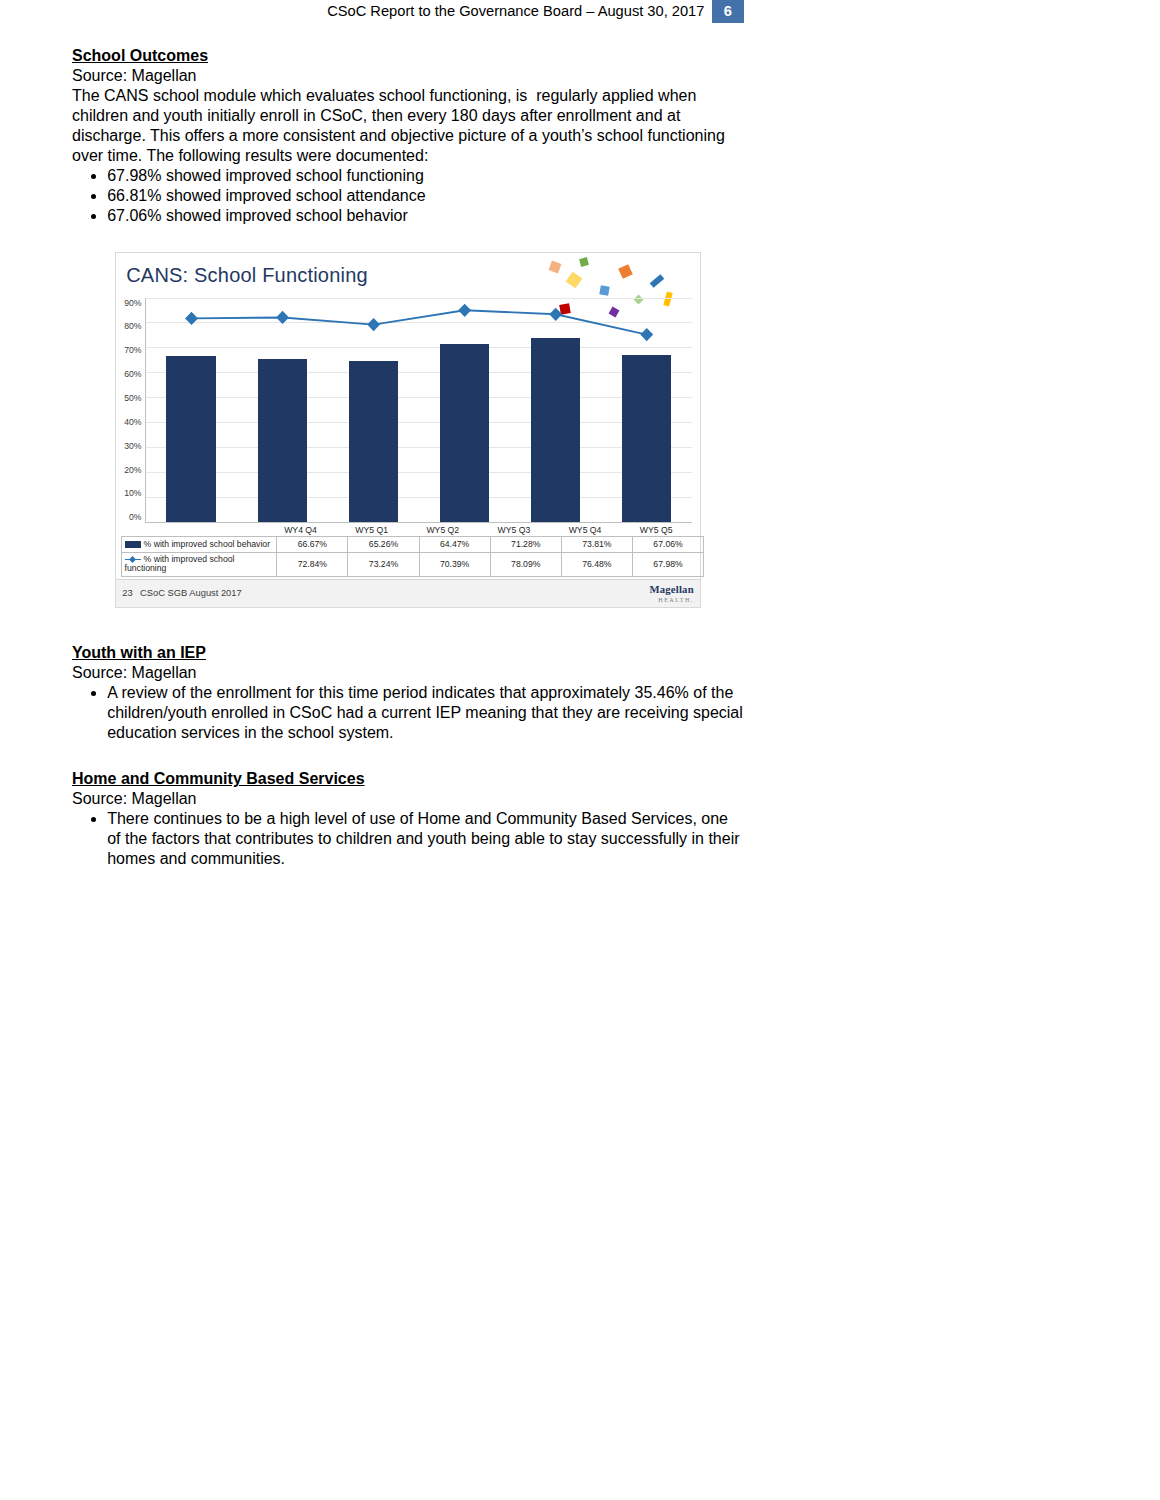CSoC Report to the Governance Board – August 30, 2017 6
School Outcomes
Source: Magellan
The CANS school module which evaluates school functioning, is regularly applied when children and youth initially enroll in CSoC, then every 180 days after enrollment and at discharge. This offers a more consistent and objective picture of a youth’s school functioning over time. The following results were documented:
67.98% showed improved school functioning
66.81% showed improved school attendance
67.06% showed improved school behavior
CANS: School Functioning
90% 80% 70% 60% 50% 40% 30% 20% 10% 0%
WY4 Q4 WY5 Q1 WY5 Q2 WY5 Q3 WY5 Q4 WY5 Q5
| % with improved school behavior | 66.67% | 65.26% | 64.47% | 71.28% | 73.81% | 67.06% |
| % with improved school functioning | 72.84% | 73.24% | 70.39% | 78.09% | 76.48% | 67.98% |
23 CSoC SGB August 2017
MagellanHEALTH.
Youth with an IEP
Source: Magellan
A review of the enrollment for this time period indicates that approximately 35.46% of the children/youth enrolled in CSoC had a current IEP meaning that they are receiving special education services in the school system.
Home and Community Based Services
Source: Magellan
There continues to be a high level of use of Home and Community Based Services, one of the factors that contributes to children and youth being able to stay successfully in their homes and communities.